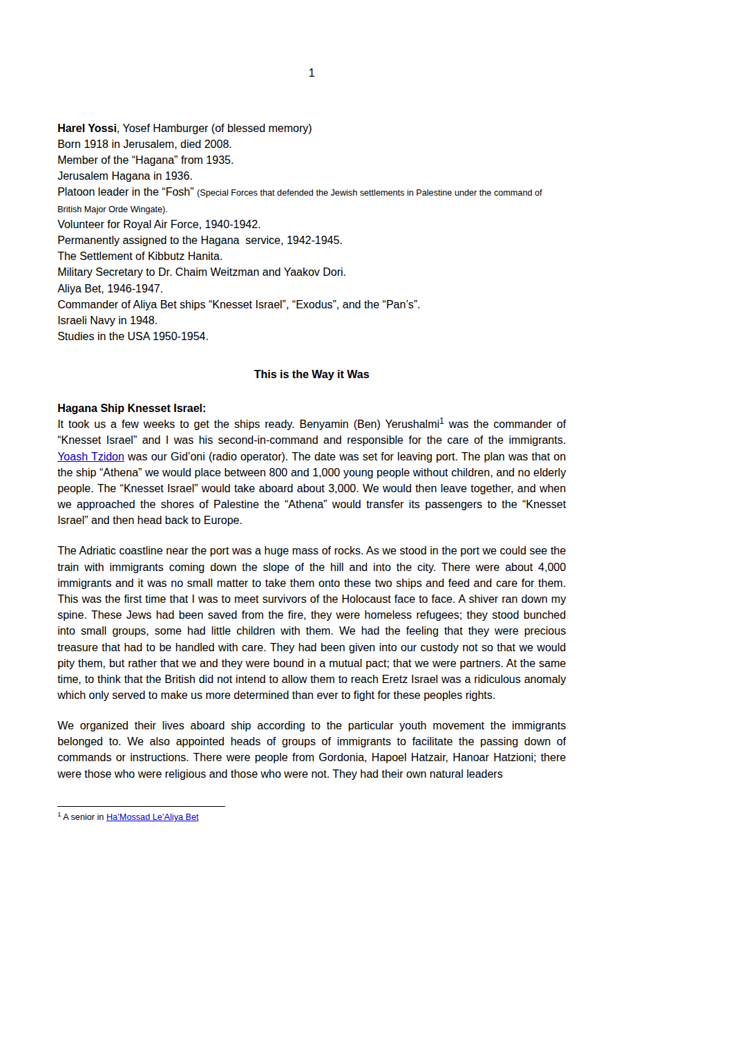1
Harel Yossi, Yosef Hamburger (of blessed memory)
Born 1918 in Jerusalem, died 2008.
Member of the “Hagana” from 1935.
Jerusalem Hagana in 1936.
Platoon leader in the “Fosh” (Special Forces that defended the Jewish settlements in Palestine under the command of British Major Orde Wingate).
Volunteer for Royal Air Force, 1940-1942.
Permanently assigned to the Hagana service, 1942-1945.
The Settlement of Kibbutz Hanita.
Military Secretary to Dr. Chaim Weitzman and Yaakov Dori.
Aliya Bet, 1946-1947.
Commander of Aliya Bet ships “Knesset Israel”, “Exodus”, and the “Pan’s”.
Israeli Navy in 1948.
Studies in the USA 1950-1954.
This is the Way it Was
Hagana Ship Knesset Israel:
It took us a few weeks to get the ships ready. Benyamin (Ben) Yerushalmi1 was the commander of “Knesset Israel” and I was his second-in-command and responsible for the care of the immigrants. Yoash Tzidon was our Gid’oni (radio operator). The date was set for leaving port. The plan was that on the ship “Athena” we would place between 800 and 1,000 young people without children, and no elderly people. The “Knesset Israel” would take aboard about 3,000. We would then leave together, and when we approached the shores of Palestine the “Athena” would transfer its passengers to the “Knesset Israel” and then head back to Europe.
The Adriatic coastline near the port was a huge mass of rocks. As we stood in the port we could see the train with immigrants coming down the slope of the hill and into the city. There were about 4,000 immigrants and it was no small matter to take them onto these two ships and feed and care for them. This was the first time that I was to meet survivors of the Holocaust face to face. A shiver ran down my spine. These Jews had been saved from the fire, they were homeless refugees; they stood bunched into small groups, some had little children with them. We had the feeling that they were precious treasure that had to be handled with care. They had been given into our custody not so that we would pity them, but rather that we and they were bound in a mutual pact; that we were partners. At the same time, to think that the British did not intend to allow them to reach Eretz Israel was a ridiculous anomaly which only served to make us more determined than ever to fight for these peoples rights.
We organized their lives aboard ship according to the particular youth movement the immigrants belonged to. We also appointed heads of groups of immigrants to facilitate the passing down of commands or instructions. There were people from Gordonia, Hapoel Hatzair, Hanoar Hatzioni; there were those who were religious and those who were not. They had their own natural leaders
1 A senior in Ha’Mossad Le’Aliya Bet